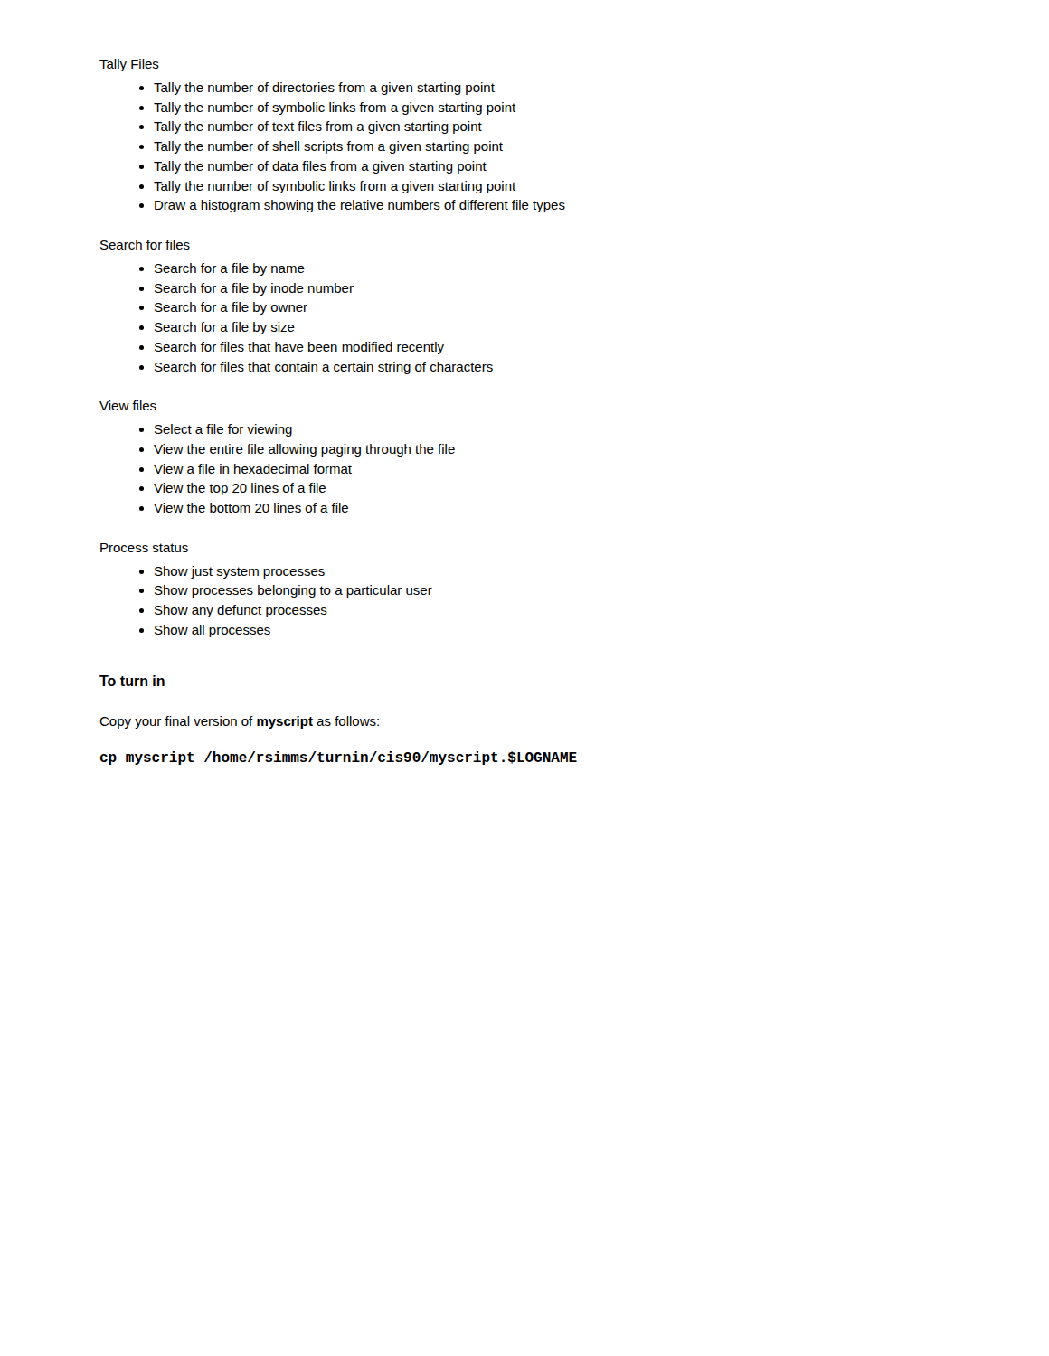Tally Files
Tally the number of directories from a given starting point
Tally the number of symbolic links from a given starting point
Tally the number of text files from a given starting point
Tally the number of shell scripts from a given starting point
Tally the number of data files from a given starting point
Tally the number of symbolic links from a given starting point
Draw a histogram showing the relative numbers of different file types
Search for files
Search for a file by name
Search for a file by inode number
Search for a file by owner
Search for a file by size
Search for files that have been modified recently
Search for files that contain a certain string of characters
View files
Select a file for viewing
View the entire file allowing paging through the file
View a file in hexadecimal format
View the top 20 lines of a file
View the bottom 20 lines of a file
Process status
Show just system processes
Show processes belonging to a particular user
Show any defunct processes
Show all processes
To turn in
Copy your final version of myscript as follows:
cp myscript /home/rsimms/turnin/cis90/myscript.$LOGNAME